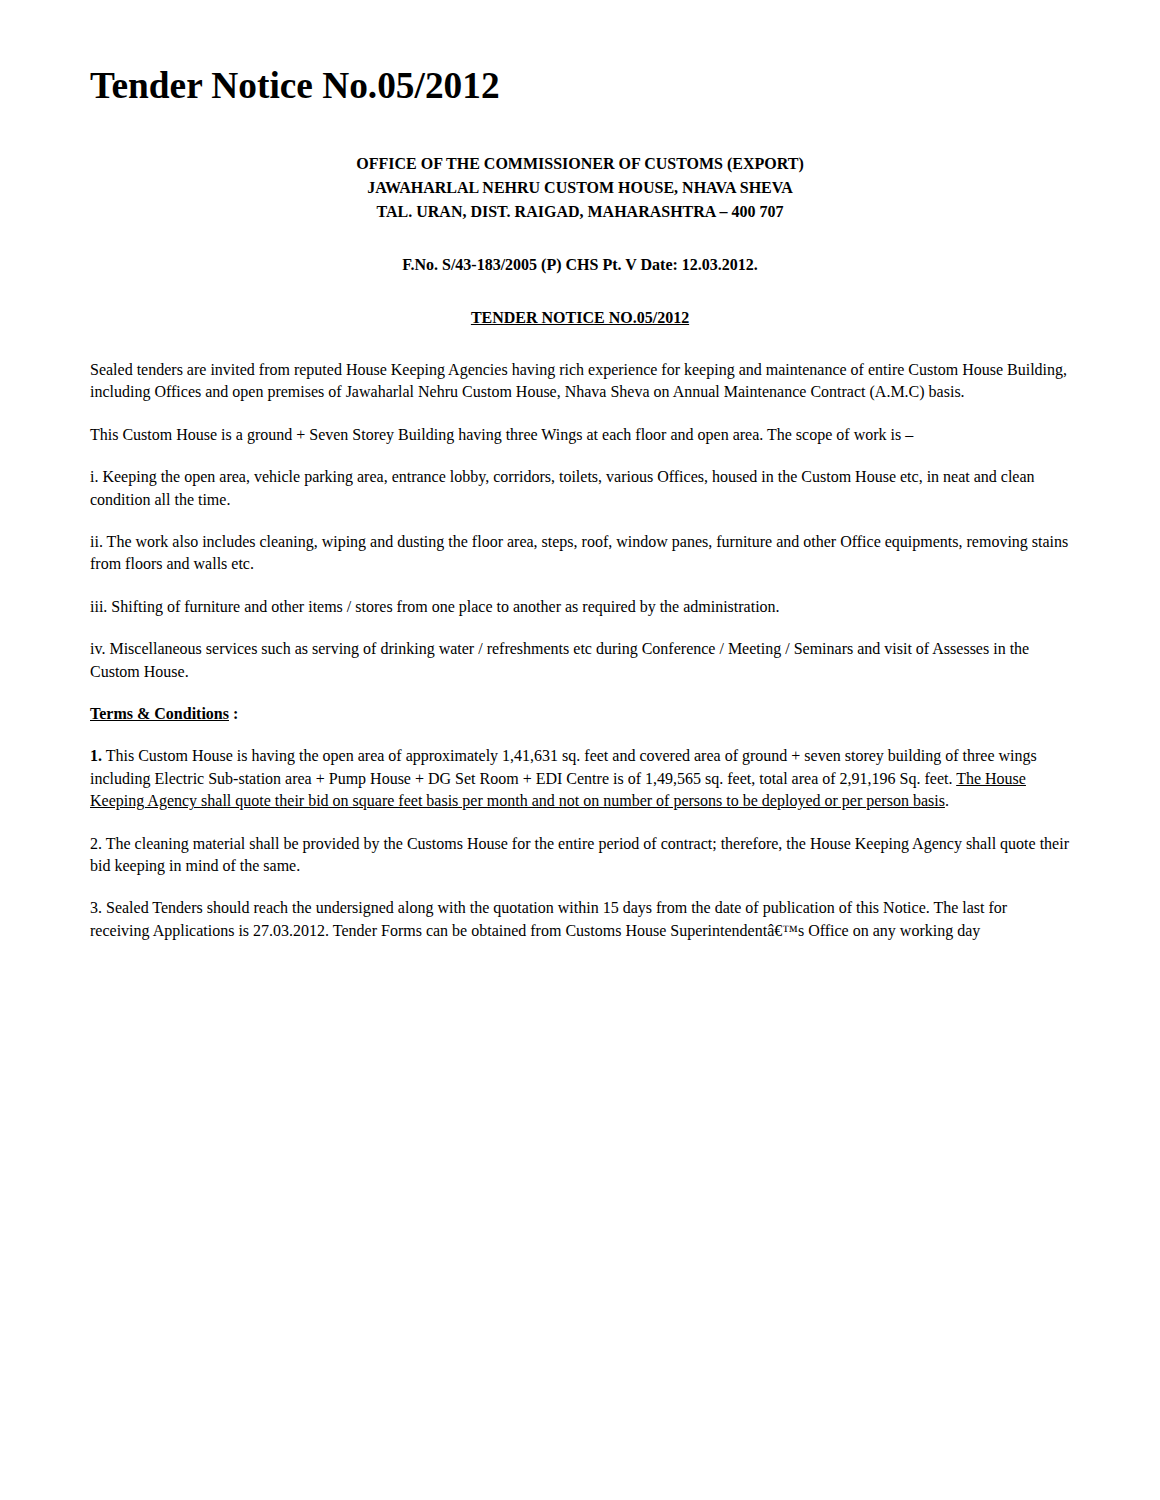Tender Notice No.05/2012
OFFICE OF THE COMMISSIONER OF CUSTOMS (EXPORT)
JAWAHARLAL NEHRU CUSTOM HOUSE, NHAVA SHEVA
TAL. URAN, DIST. RAIGAD, MAHARASHTRA – 400 707
F.No. S/43-183/2005 (P) CHS Pt. V Date: 12.03.2012.
TENDER NOTICE NO.05/2012
Sealed tenders are invited from reputed House Keeping Agencies having rich experience for keeping and maintenance of entire Custom House Building, including Offices and open premises of Jawaharlal Nehru Custom House, Nhava Sheva on Annual Maintenance Contract (A.M.C) basis.
This Custom House is a ground + Seven Storey Building having three Wings at each floor and open area. The scope of work is –
i. Keeping the open area, vehicle parking area, entrance lobby, corridors, toilets, various Offices, housed in the Custom House etc, in neat and clean condition all the time.
ii. The work also includes cleaning, wiping and dusting the floor area, steps, roof, window panes, furniture and other Office equipments, removing stains from floors and walls etc.
iii. Shifting of furniture and other items / stores from one place to another as required by the administration.
iv. Miscellaneous services such as serving of drinking water / refreshments etc during Conference / Meeting / Seminars and visit of Assesses in the Custom House.
Terms & Conditions :
1. This Custom House is having the open area of approximately 1,41,631 sq. feet and covered area of ground + seven storey building of three wings including Electric Sub-station area + Pump House + DG Set Room + EDI Centre is of 1,49,565 sq. feet, total area of 2,91,196 Sq. feet. The House Keeping Agency shall quote their bid on square feet basis per month and not on number of persons to be deployed or per person basis.
2. The cleaning material shall be provided by the Customs House for the entire period of contract; therefore, the House Keeping Agency shall quote their bid keeping in mind of the same.
3. Sealed Tenders should reach the undersigned along with the quotation within 15 days from the date of publication of this Notice. The last for receiving Applications is 27.03.2012. Tender Forms can be obtained from Customs House Superintendentâ€™s Office on any working day